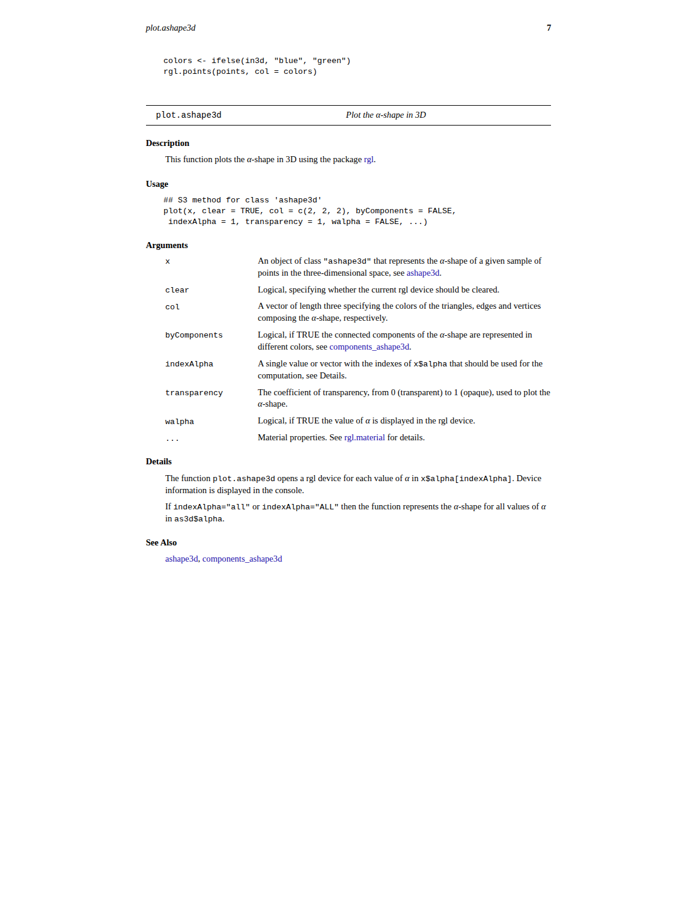plot.ashape3d 7
colors <- ifelse(in3d, "blue", "green")
rgl.points(points, col = colors)
plot.ashape3d Plot the α-shape in 3D
Description
This function plots the α-shape in 3D using the package rgl.
Usage
## S3 method for class 'ashape3d'
plot(x, clear = TRUE, col = c(2, 2, 2), byComponents = FALSE,
 indexAlpha = 1, transparency = 1, walpha = FALSE, ...)
Arguments
x
An object of class "ashape3d" that represents the α-shape of a given sample of points in the three-dimensional space, see ashape3d.
clear
Logical, specifying whether the current rgl device should be cleared.
col
A vector of length three specifying the colors of the triangles, edges and vertices composing the α-shape, respectively.
byComponents
Logical, if TRUE the connected components of the α-shape are represented in different colors, see components_ashape3d.
indexAlpha
A single value or vector with the indexes of x$alpha that should be used for the computation, see Details.
transparency
The coefficient of transparency, from 0 (transparent) to 1 (opaque), used to plot the α-shape.
walpha
Logical, if TRUE the value of α is displayed in the rgl device.
...
Material properties. See rgl.material for details.
Details
The function plot.ashape3d opens a rgl device for each value of α in x$alpha[indexAlpha]. Device information is displayed in the console.
If indexAlpha="all" or indexAlpha="ALL" then the function represents the α-shape for all values of α in as3d$alpha.
See Also
ashape3d, components_ashape3d